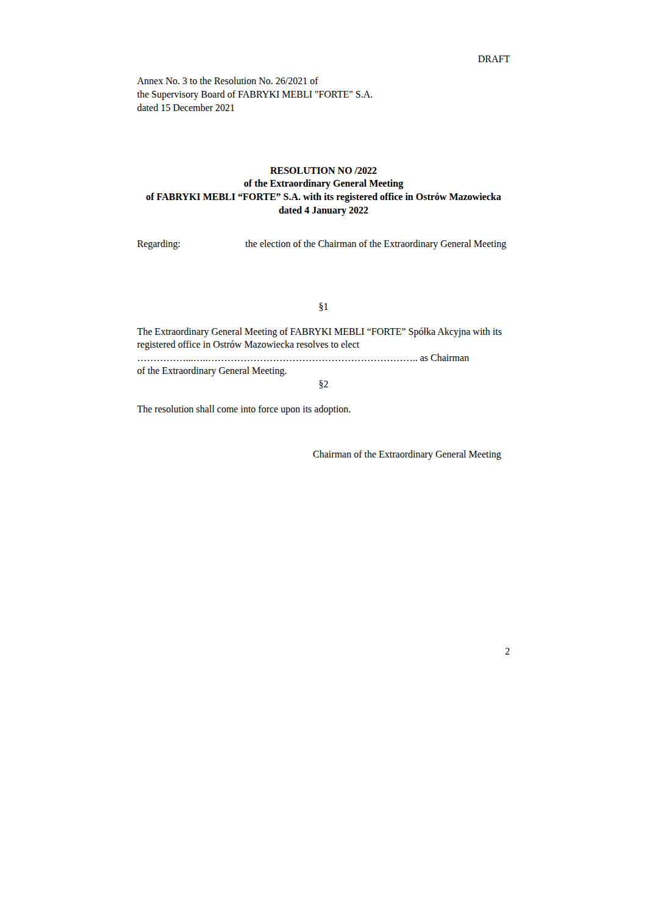DRAFT
Annex No. 3 to the Resolution No. 26/2021 of
the Supervisory Board of FABRYKI MEBLI "FORTE" S.A.
dated 15 December 2021
RESOLUTION NO /2022
of the Extraordinary General Meeting
of FABRYKI MEBLI “FORTE” S.A. with its registered office in Ostrów Mazowiecka
dated 4 January 2022
Regarding: the election of the Chairman of the Extraordinary General Meeting
§1
The Extraordinary General Meeting of FABRYKI MEBLI “FORTE” Spółka Akcyjna with its registered office in Ostrów Mazowiecka resolves to elect
……………...…..……………………………………………………….. as Chairman
of the Extraordinary General Meeting.
§2
The resolution shall come into force upon its adoption.
Chairman of the Extraordinary General Meeting
2